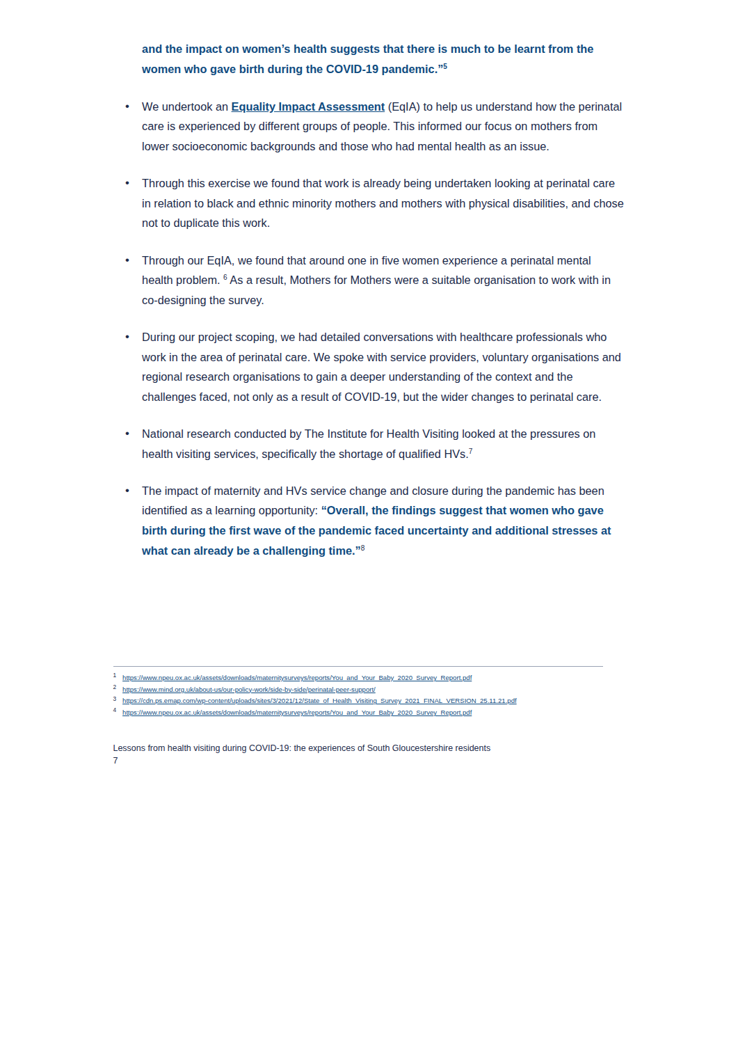and the impact on women’s health suggests that there is much to be learnt from the women who gave birth during the COVID-19 pandemic.”5
We undertook an Equality Impact Assessment (EqIA) to help us understand how the perinatal care is experienced by different groups of people. This informed our focus on mothers from lower socioeconomic backgrounds and those who had mental health as an issue.
Through this exercise we found that work is already being undertaken looking at perinatal care in relation to black and ethnic minority mothers and mothers with physical disabilities, and chose not to duplicate this work.
Through our EqIA, we found that around one in five women experience a perinatal mental health problem. 6 As a result, Mothers for Mothers were a suitable organisation to work with in co-designing the survey.
During our project scoping, we had detailed conversations with healthcare professionals who work in the area of perinatal care. We spoke with service providers, voluntary organisations and regional research organisations to gain a deeper understanding of the context and the challenges faced, not only as a result of COVID-19, but the wider changes to perinatal care.
National research conducted by The Institute for Health Visiting looked at the pressures on health visiting services, specifically the shortage of qualified HVs.7
The impact of maternity and HVs service change and closure during the pandemic has been identified as a learning opportunity: “Overall, the findings suggest that women who gave birth during the first wave of the pandemic faced uncertainty and additional stresses at what can already be a challenging time.”8
https://www.npeu.ox.ac.uk/assets/downloads/maternitysurveys/reports/You_and_Your_Baby_2020_Survey_Report.pdf
https://www.mind.org.uk/about-us/our-policy-work/side-by-side/perinatal-peer-support/
https://cdn.ps.emap.com/wp-content/uploads/sites/3/2021/12/State_of_Health_Visiting_Survey_2021_FINAL_VERSION_25.11.21.pdf
https://www.npeu.ox.ac.uk/assets/downloads/maternitysurveys/reports/You_and_Your_Baby_2020_Survey_Report.pdf
Lessons from health visiting during COVID-19: the experiences of South Gloucestershire residents 7